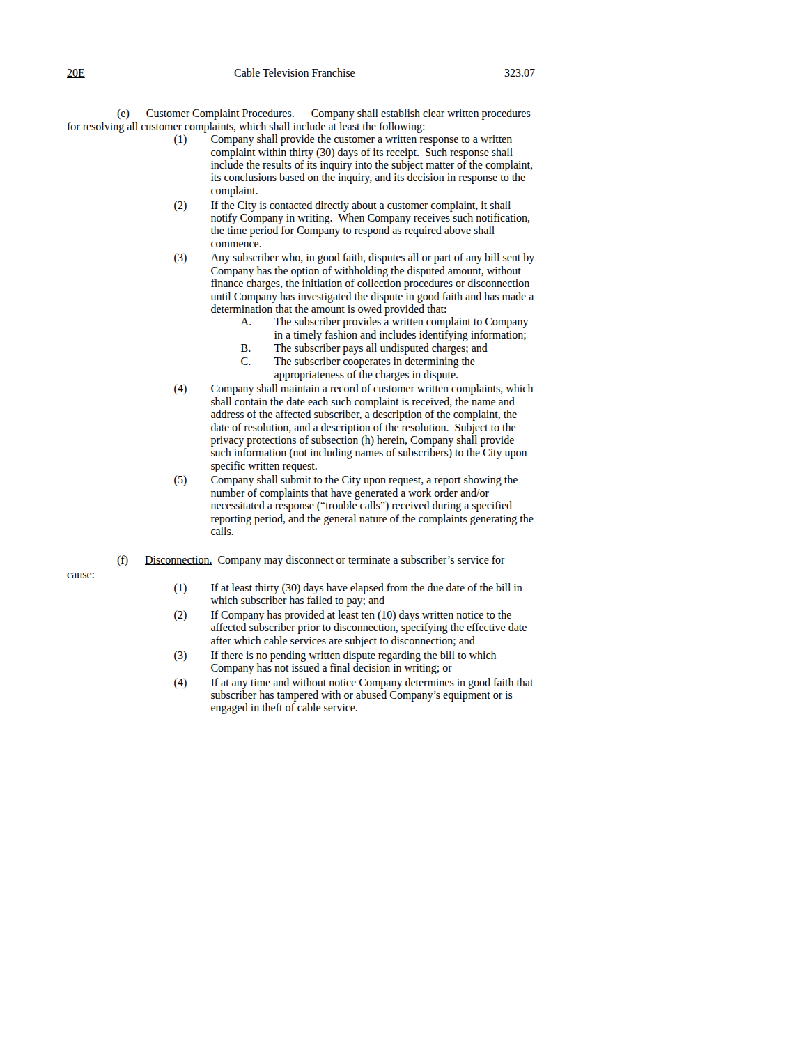20E Cable Television Franchise 323.07
(e) Customer Complaint Procedures. Company shall establish clear written procedures for resolving all customer complaints, which shall include at least the following:
(1) Company shall provide the customer a written response to a written complaint within thirty (30) days of its receipt. Such response shall include the results of its inquiry into the subject matter of the complaint, its conclusions based on the inquiry, and its decision in response to the complaint.
(2) If the City is contacted directly about a customer complaint, it shall notify Company in writing. When Company receives such notification, the time period for Company to respond as required above shall commence.
(3) Any subscriber who, in good faith, disputes all or part of any bill sent by Company has the option of withholding the disputed amount, without finance charges, the initiation of collection procedures or disconnection until Company has investigated the dispute in good faith and has made a determination that the amount is owed provided that:
A. The subscriber provides a written complaint to Company in a timely fashion and includes identifying information;
B. The subscriber pays all undisputed charges; and
C. The subscriber cooperates in determining the appropriateness of the charges in dispute.
(4) Company shall maintain a record of customer written complaints, which shall contain the date each such complaint is received, the name and address of the affected subscriber, a description of the complaint, the date of resolution, and a description of the resolution. Subject to the privacy protections of subsection (h) herein, Company shall provide such information (not including names of subscribers) to the City upon specific written request.
(5) Company shall submit to the City upon request, a report showing the number of complaints that have generated a work order and/or necessitated a response (“trouble calls”) received during a specified reporting period, and the general nature of the complaints generating the calls.
(f) Disconnection. Company may disconnect or terminate a subscriber’s service for
cause:
(1) If at least thirty (30) days have elapsed from the due date of the bill in which subscriber has failed to pay; and
(2) If Company has provided at least ten (10) days written notice to the affected subscriber prior to disconnection, specifying the effective date after which cable services are subject to disconnection; and
(3) If there is no pending written dispute regarding the bill to which Company has not issued a final decision in writing; or
(4) If at any time and without notice Company determines in good faith that subscriber has tampered with or abused Company’s equipment or is engaged in theft of cable service.